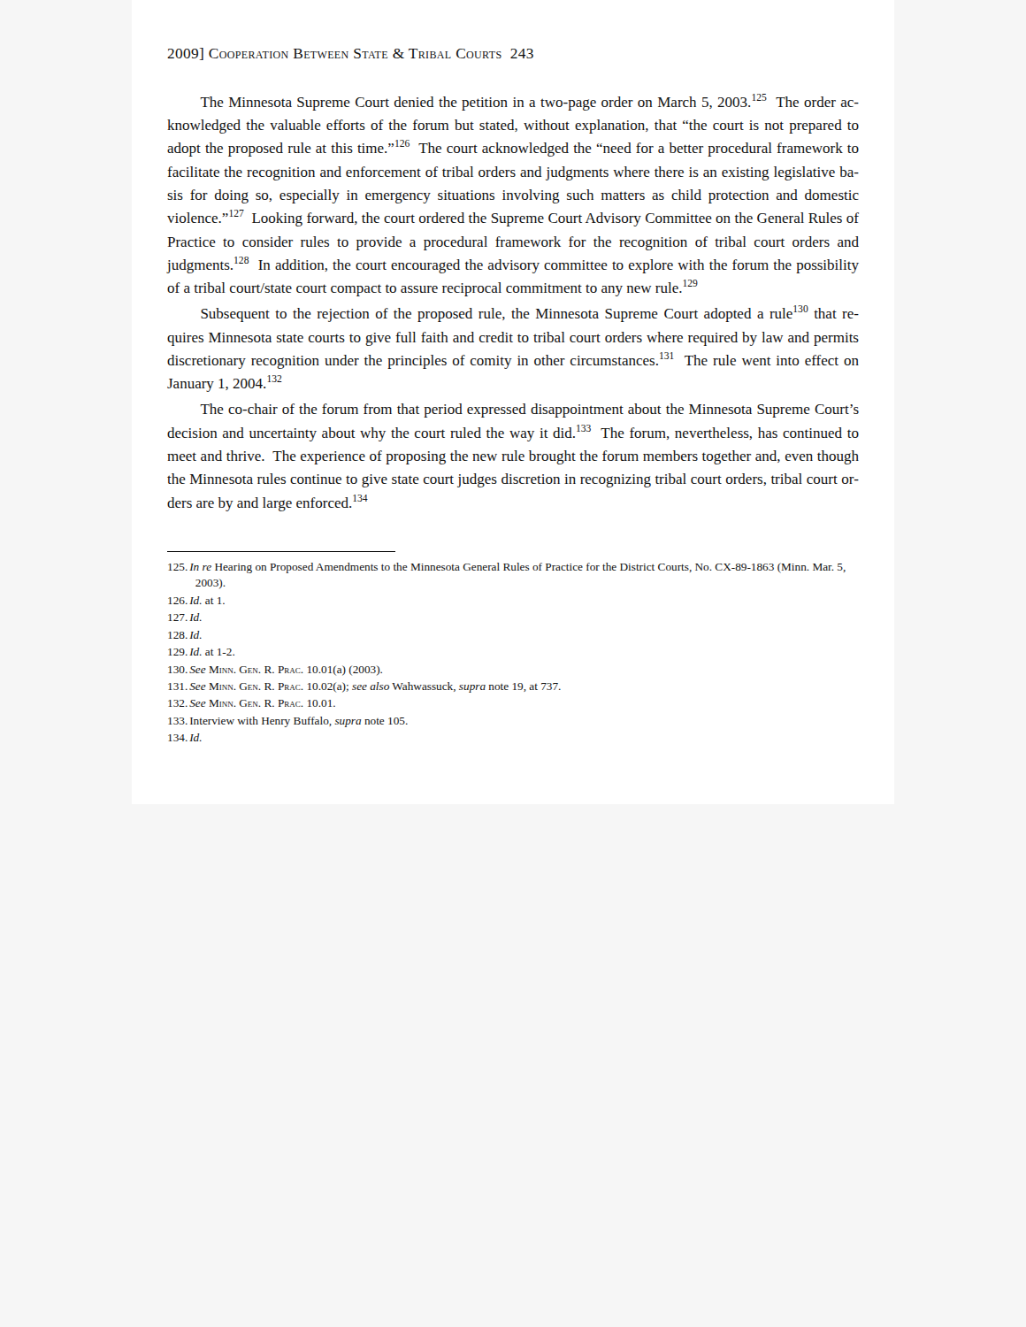2009] Cooperation Between State & Tribal Courts 243
The Minnesota Supreme Court denied the petition in a two-page order on March 5, 2003.125 The order acknowledged the valuable efforts of the forum but stated, without explanation, that “the court is not prepared to adopt the proposed rule at this time.”126 The court acknowledged the “need for a better procedural framework to facilitate the recognition and enforcement of tribal orders and judgments where there is an existing legislative basis for doing so, especially in emergency situations involving such matters as child protection and domestic violence.”127 Looking forward, the court ordered the Supreme Court Advisory Committee on the General Rules of Practice to consider rules to provide a procedural framework for the recognition of tribal court orders and judgments.128 In addition, the court encouraged the advisory committee to explore with the forum the possibility of a tribal court/state court compact to assure reciprocal commitment to any new rule.129
Subsequent to the rejection of the proposed rule, the Minnesota Supreme Court adopted a rule130 that requires Minnesota state courts to give full faith and credit to tribal court orders where required by law and permits discretionary recognition under the principles of comity in other circumstances.131 The rule went into effect on January 1, 2004.132
The co-chair of the forum from that period expressed disappointment about the Minnesota Supreme Court’s decision and uncertainty about why the court ruled the way it did.133 The forum, nevertheless, has continued to meet and thrive. The experience of proposing the new rule brought the forum members together and, even though the Minnesota rules continue to give state court judges discretion in recognizing tribal court orders, tribal court orders are by and large enforced.134
125. In re Hearing on Proposed Amendments to the Minnesota General Rules of Practice for the District Courts, No. CX-89-1863 (Minn. Mar. 5, 2003).
126. Id. at 1.
127. Id.
128. Id.
129. Id. at 1-2.
130. See Minn. Gen. R. Prac. 10.01(a) (2003).
131. See Minn. Gen. R. Prac. 10.02(a); see also Wahwassuck, supra note 19, at 737.
132. See Minn. Gen. R. Prac. 10.01.
133. Interview with Henry Buffalo, supra note 105.
134. Id.